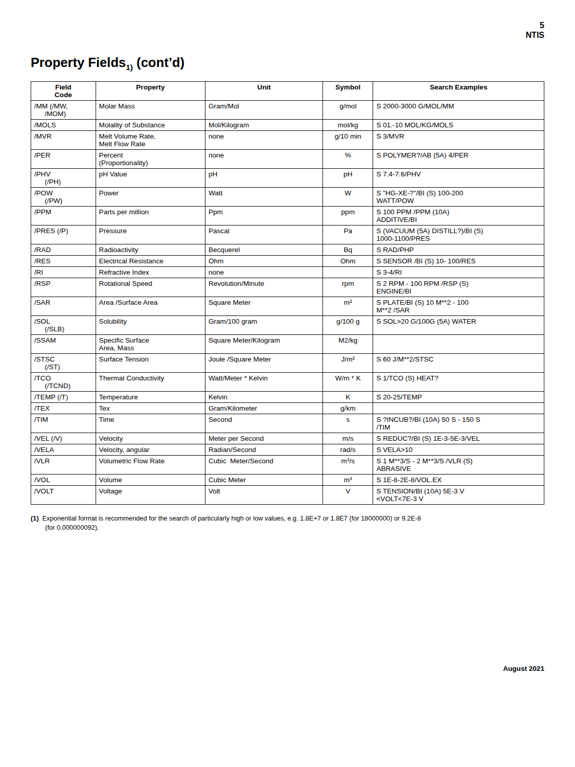5
NTIS
Property Fields1) (cont’d)
| Field Code | Property | Unit | Symbol | Search Examples |
| --- | --- | --- | --- | --- |
| /MM (/MW, /MOM) | Molar Mass | Gram/Mol | g/mol | S 2000-3000 G/MOL/MM |
| /MOLS | Molality of Substance | Mol/Kilogram | mol/kg | S 01.-10 MOL/KG/MOLS |
| /MVR | Melt Volume Rate, Melt Flow Rate | none | g/10 min | S 3/MVR |
| /PER | Percent (Proportionality) | none | % | S POLYMER?/AB (5A) 4/PER |
| /PHV (/PH) | pH Value | pH | pH | S 7.4-7.6/PHV |
| /POW (/PW) | Power | Watt | W | S "HG-XE-?"/BI (S) 100-200 WATT/POW |
| /PPM | Parts per million | Ppm | ppm | S 100 PPM /PPM (10A) ADDITIVE/BI |
| /PRES (/P) | Pressure | Pascal | Pa | S (VACUUM (5A) DISTILL?)/BI (S) 1000-1100/PRES |
| /RAD | Radioactivity | Becquerel | Bq | S RAD/PHP |
| /RES | Electrical Resistance | Ohm | Ohm | S SENSOR /BI (S) 10- 100/RES |
| /RI | Refractive Index | none | | S 3-4/RI |
| /RSP | Rotational Speed | Revolution/Minute | rpm | S 2 RPM - 100 RPM /RSP (S) ENGINE/BI |
| /SAR | Area /Surface Area | Square Meter | m² | S PLATE/BI (S) 10 M**2 - 100 M**2 /SAR |
| /SOL (/SLB) | Solubility | Gram/100 gram | g/100 g | S SOL>20 G/100G (5A) WATER |
| /SSAM | Specific Surface Area, Mass | Square Meter/Kilogram | M2/kg | |
| /STSC (/ST) | Surface Tension | Joule /Square Meter | J/m² | S 60 J/M**2/STSC |
| /TCO (/TCND) | Thermal Conductivity | Watt/Meter * Kelvin | W/m * K | S 1/TCO (S) HEAT? |
| /TEMP (/T) | Temperature | Kelvin | K | S 20-25/TEMP |
| /TEX | Tex | Gram/Kilometer | g/km | |
| /TIM | Time | Second | s | S ?INCUB?/BI (10A) 50 S - 150 S /TIM |
| /VEL (/V) | Velocity | Meter per Second | m/s | S REDUC?/BI (S) 1E-3-5E-3/VEL |
| /VELA | Velocity, angular | Radian/Second | rad/s | S VELA>10 |
| /VLR | Volumetric Flow Rate | Cubic Meter/Second | m³/s | S 1 M**3/S - 2 M**3/S /VLR (S) ABRASIVE |
| /VOL | Volume | Cubic Meter | m³ | S 1E-8-2E-8/VOL.EX |
| /VOLT | Voltage | Volt | V | S TENSION/BI (10A) 5E-3 V <VOLT<7E-3 V |
(1) Exponential format is recommended for the search of particularly high or low values, e.g. 1.8E+7 or 1.8E7 (for 18000000) or 9.2E-8 (for 0.000000092).
August 2021